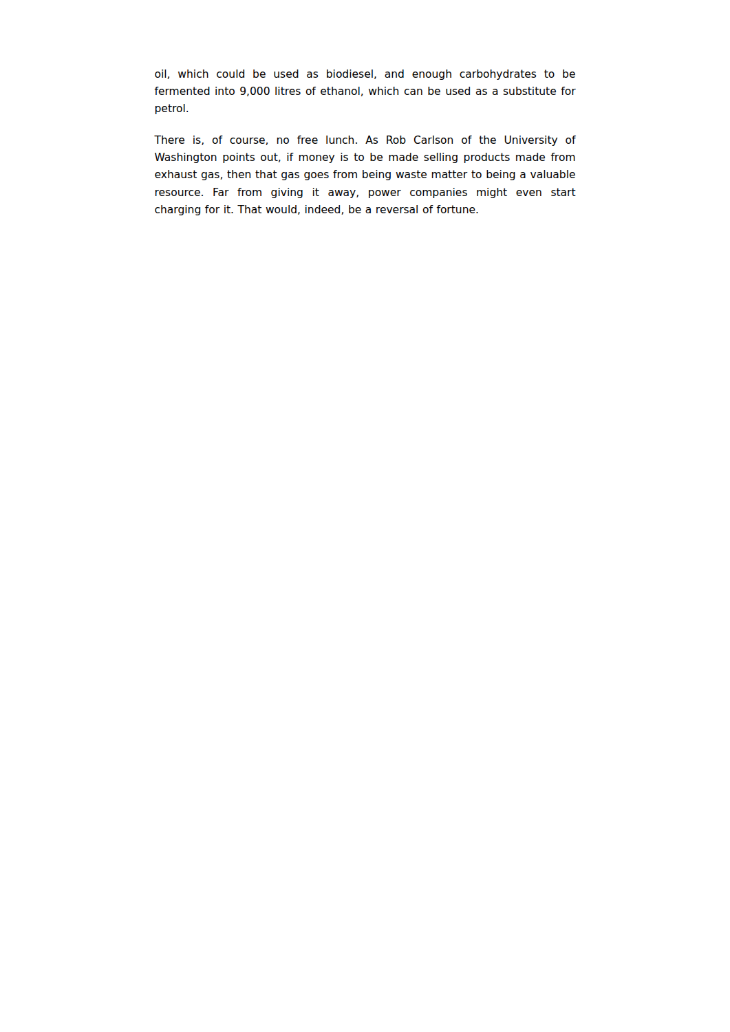oil, which could be used as biodiesel, and enough carbohydrates to be fermented into 9,000 litres of ethanol, which can be used as a substitute for petrol.
There is, of course, no free lunch. As Rob Carlson of the University of Washington points out, if money is to be made selling products made from exhaust gas, then that gas goes from being waste matter to being a valuable resource. Far from giving it away, power companies might even start charging for it. That would, indeed, be a reversal of fortune.